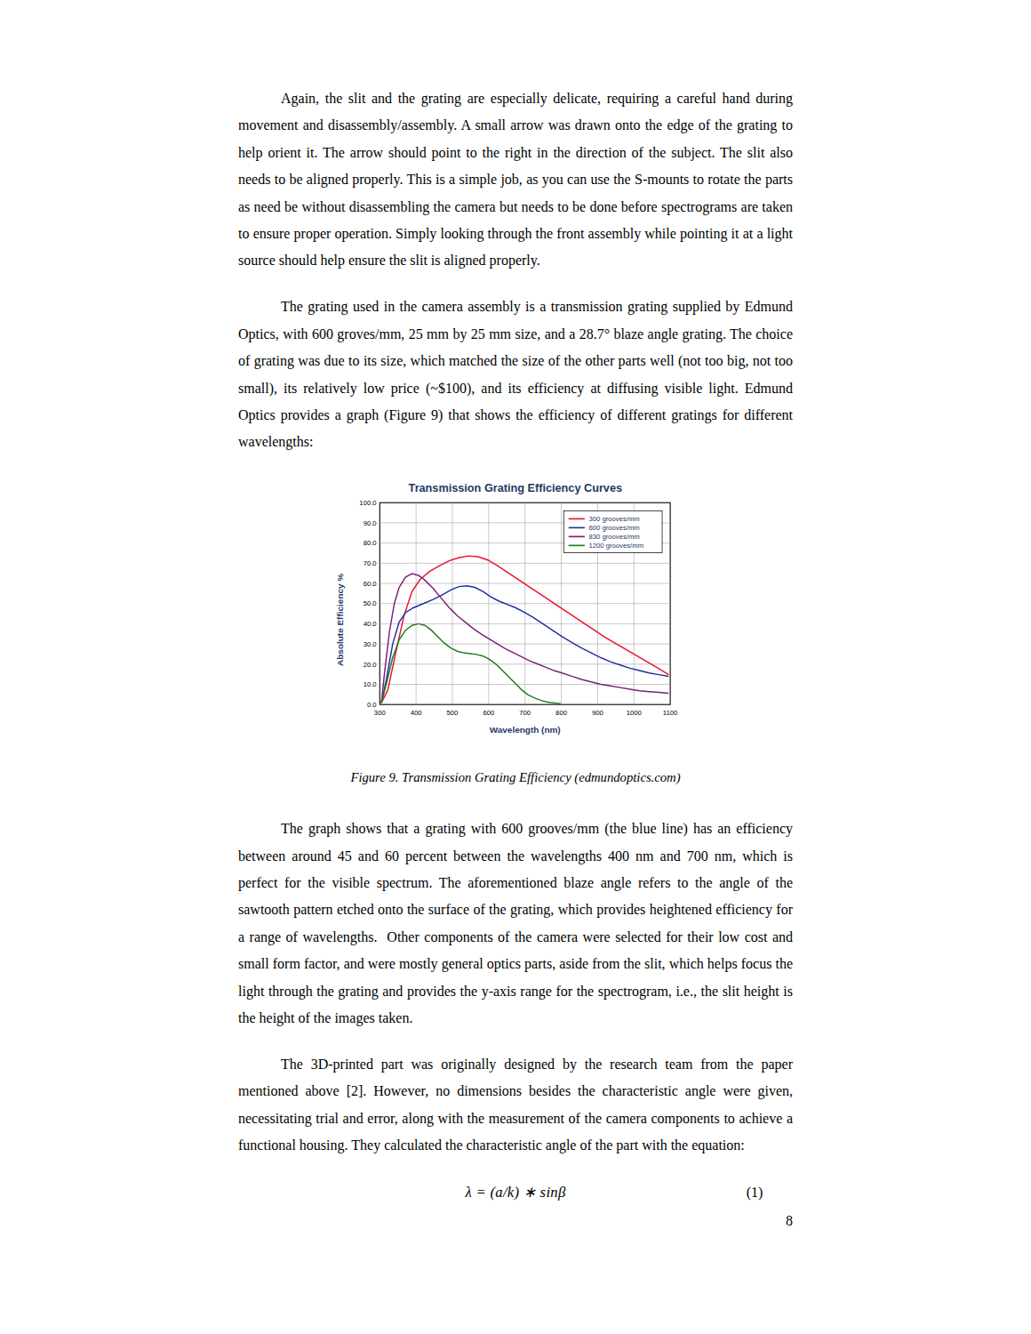Again, the slit and the grating are especially delicate, requiring a careful hand during movement and disassembly/assembly. A small arrow was drawn onto the edge of the grating to help orient it. The arrow should point to the right in the direction of the subject. The slit also needs to be aligned properly. This is a simple job, as you can use the S-mounts to rotate the parts as need be without disassembling the camera but needs to be done before spectrograms are taken to ensure proper operation. Simply looking through the front assembly while pointing it at a light source should help ensure the slit is aligned properly.
The grating used in the camera assembly is a transmission grating supplied by Edmund Optics, with 600 groves/mm, 25 mm by 25 mm size, and a 28.7° blaze angle grating. The choice of grating was due to its size, which matched the size of the other parts well (not too big, not too small), its relatively low price (~$100), and its efficiency at diffusing visible light. Edmund Optics provides a graph (Figure 9) that shows the efficiency of different gratings for different wavelengths:
Transmission Grating Efficiency Curves Absolute Efficiency % 100.0 90.0 80.0 70.0 60.0 50.0 40.0 30.0 20.0 10.0 0.0 300 400 500 600 700 800 900 1000 1100 Wavelength (nm) 300 grooves/mm 600 grooves/mm 830 grooves/mm 1200 grooves/mm
Figure 9. Transmission Grating Efficiency (edmundoptics.com)
The graph shows that a grating with 600 grooves/mm (the blue line) has an efficiency between around 45 and 60 percent between the wavelengths 400 nm and 700 nm, which is perfect for the visible spectrum. The aforementioned blaze angle refers to the angle of the sawtooth pattern etched onto the surface of the grating, which provides heightened efficiency for a range of wavelengths. Other components of the camera were selected for their low cost and small form factor, and were mostly general optics parts, aside from the slit, which helps focus the light through the grating and provides the y-axis range for the spectrogram, i.e., the slit height is the height of the images taken.
The 3D-printed part was originally designed by the research team from the paper mentioned above [2]. However, no dimensions besides the characteristic angle were given, necessitating trial and error, along with the measurement of the camera components to achieve a functional housing. They calculated the characteristic angle of the part with the equation:
λ = (a/k) ∗ sinβ (1)
8